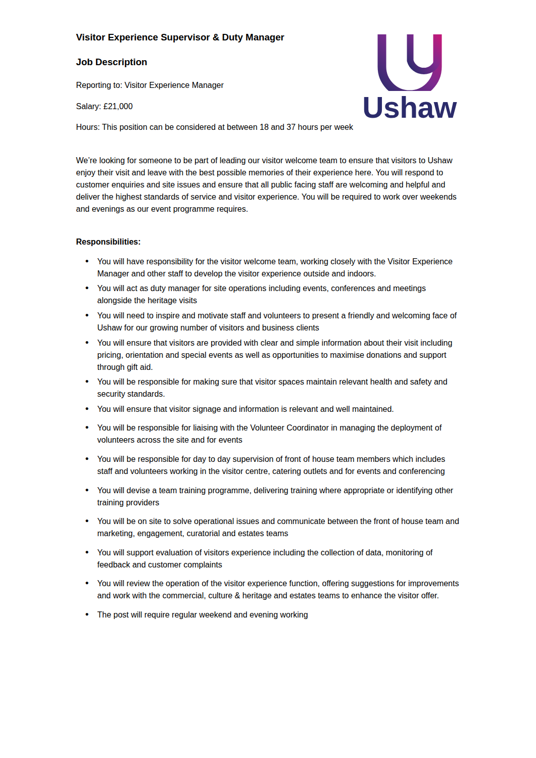Ushaw
Visitor Experience Supervisor & Duty Manager
Job Description
Reporting to: Visitor Experience Manager
Salary: £21,000
Hours: This position can be considered at between 18 and 37 hours per week
We’re looking for someone to be part of leading our visitor welcome team to ensure that visitors to Ushaw enjoy their visit and leave with the best possible memories of their experience here. You will respond to customer enquiries and site issues and ensure that all public facing staff are welcoming and helpful and deliver the highest standards of service and visitor experience. You will be required to work over weekends and evenings as our event programme requires.
Responsibilities:
You will have responsibility for the visitor welcome team, working closely with the Visitor Experience Manager and other staff to develop the visitor experience outside and indoors.
You will act as duty manager for site operations including events, conferences and meetings alongside the heritage visits
You will need to inspire and motivate staff and volunteers to present a friendly and welcoming face of Ushaw for our growing number of visitors and business clients
You will ensure that visitors are provided with clear and simple information about their visit including pricing, orientation and special events as well as opportunities to maximise donations and support through gift aid.
You will be responsible for making sure that visitor spaces maintain relevant health and safety and security standards.
You will ensure that visitor signage and information is relevant and well maintained.
You will be responsible for liaising with the Volunteer Coordinator in managing the deployment of volunteers across the site and for events
You will be responsible for day to day supervision of front of house team members which includes staff and volunteers working in the visitor centre, catering outlets and for events and conferencing
You will devise a team training programme, delivering training where appropriate or identifying other training providers
You will be on site to solve operational issues and communicate between the front of house team and marketing, engagement, curatorial and estates teams
You will support evaluation of visitors experience including the collection of data, monitoring of feedback and customer complaints
You will review the operation of the visitor experience function, offering suggestions for improvements and work with the commercial, culture & heritage and estates teams to enhance the visitor offer.
The post will require regular weekend and evening working